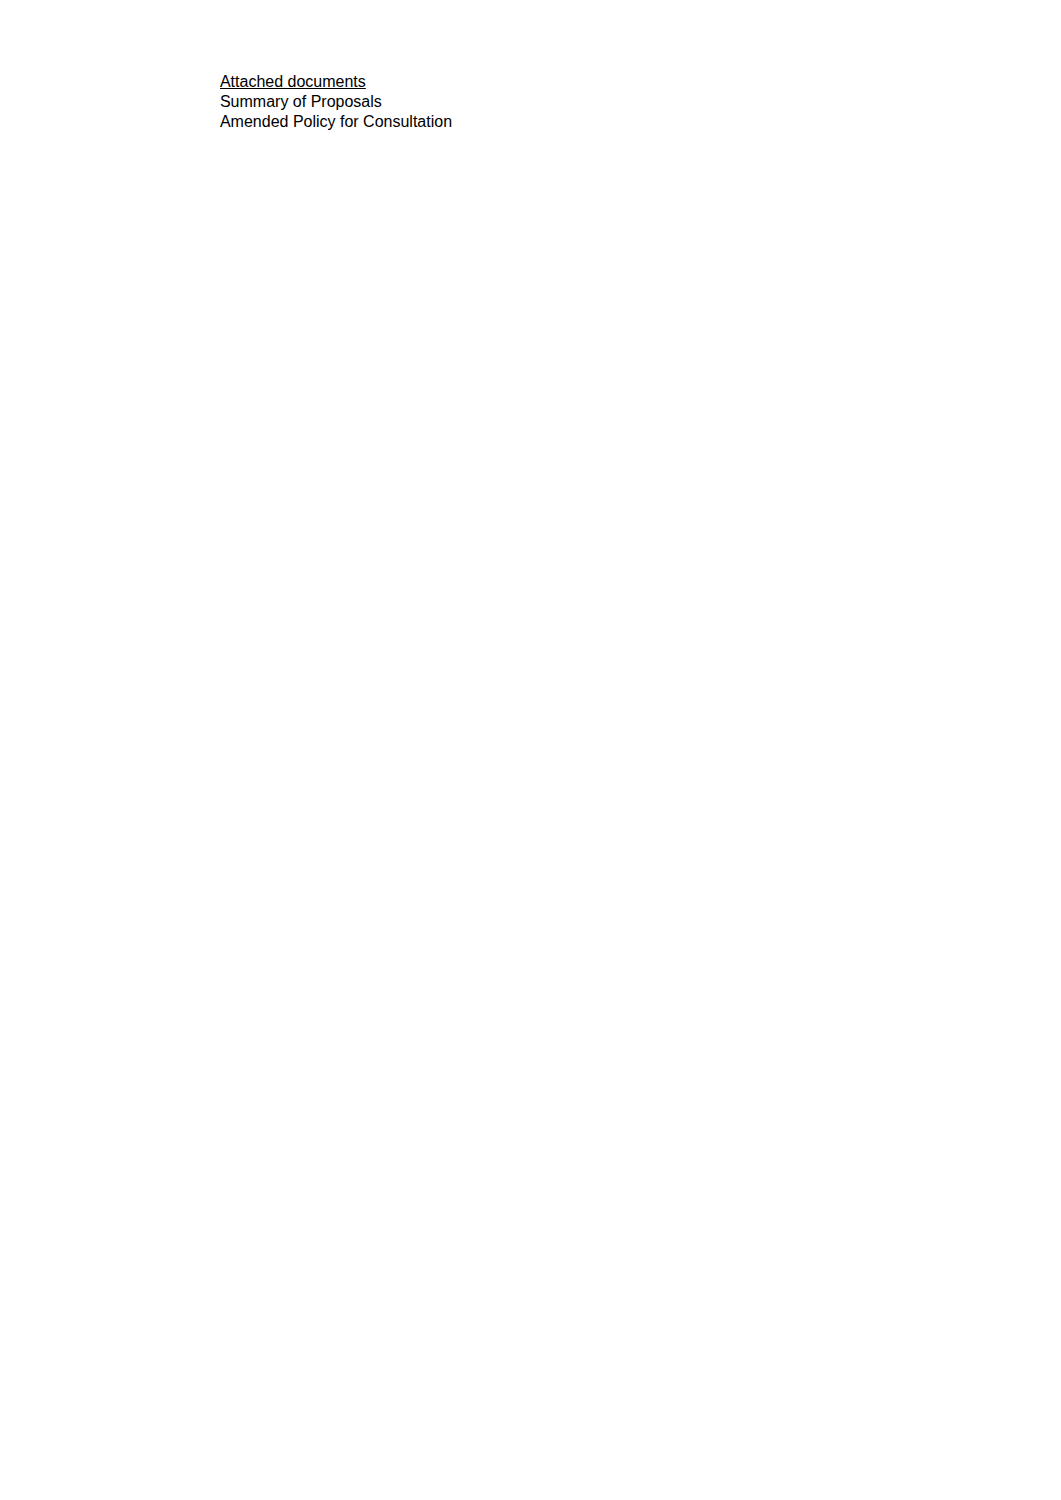Attached documents
Summary of Proposals
Amended Policy for Consultation